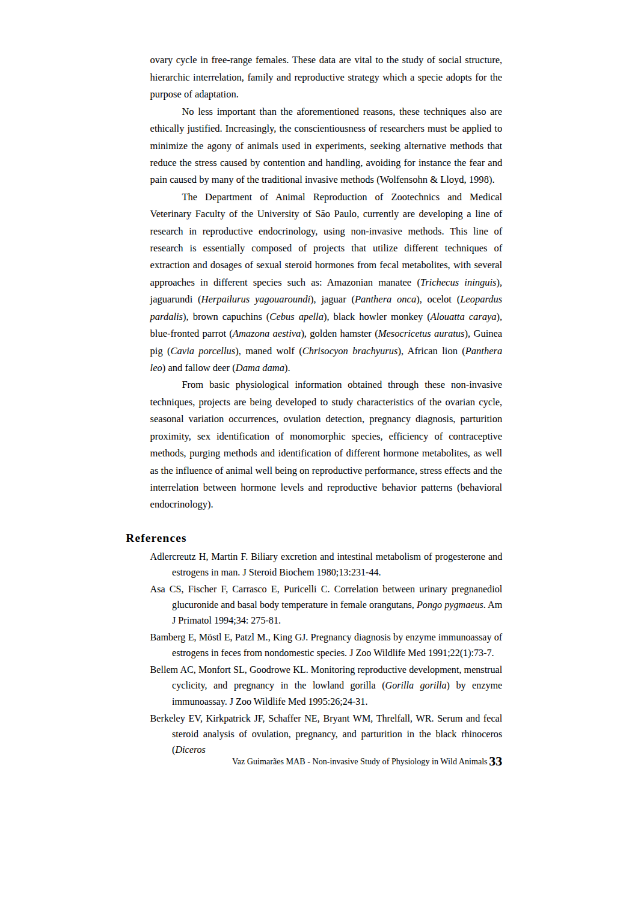ovary cycle in free-range females. These data are vital to the study of social structure, hierarchic interrelation, family and reproductive strategy which a specie adopts for the purpose of adaptation.
No less important than the aforementioned reasons, these techniques also are ethically justified. Increasingly, the conscientiousness of researchers must be applied to minimize the agony of animals used in experiments, seeking alternative methods that reduce the stress caused by contention and handling, avoiding for instance the fear and pain caused by many of the traditional invasive methods (Wolfensohn & Lloyd, 1998).
The Department of Animal Reproduction of Zootechnics and Medical Veterinary Faculty of the University of São Paulo, currently are developing a line of research in reproductive endocrinology, using non-invasive methods. This line of research is essentially composed of projects that utilize different techniques of extraction and dosages of sexual steroid hormones from fecal metabolites, with several approaches in different species such as: Amazonian manatee (Trichecus ininguis), jaguarundi (Herpailurus yagouaroundi), jaguar (Panthera onca), ocelot (Leopardus pardalis), brown capuchins (Cebus apella), black howler monkey (Alouatta caraya), blue-fronted parrot (Amazona aestiva), golden hamster (Mesocricetus auratus), Guinea pig (Cavia porcellus), maned wolf (Chrisocyon brachyurus), African lion (Panthera leo) and fallow deer (Dama dama).
From basic physiological information obtained through these non-invasive techniques, projects are being developed to study characteristics of the ovarian cycle, seasonal variation occurrences, ovulation detection, pregnancy diagnosis, parturition proximity, sex identification of monomorphic species, efficiency of contraceptive methods, purging methods and identification of different hormone metabolites, as well as the influence of animal well being on reproductive performance, stress effects and the interrelation between hormone levels and reproductive behavior patterns (behavioral endocrinology).
References
Adlercreutz H, Martin F. Biliary excretion and intestinal metabolism of progesterone and estrogens in man. J Steroid Biochem 1980;13:231-44.
Asa CS, Fischer F, Carrasco E, Puricelli C. Correlation between urinary pregnanediol glucuronide and basal body temperature in female orangutans, Pongo pygmaeus. Am J Primatol 1994;34: 275-81.
Bamberg E, Möstl E, Patzl M., King GJ. Pregnancy diagnosis by enzyme immunoassay of estrogens in feces from nondomestic species. J Zoo Wildlife Med 1991;22(1):73-7.
Bellem AC, Monfort SL, Goodrowe KL. Monitoring reproductive development, menstrual cyclicity, and pregnancy in the lowland gorilla (Gorilla gorilla) by enzyme immunoassay. J Zoo Wildlife Med 1995:26;24-31.
Berkeley EV, Kirkpatrick JF, Schaffer NE, Bryant WM, Threlfall, WR. Serum and fecal steroid analysis of ovulation, pregnancy, and parturition in the black rhinoceros (Diceros
Vaz Guimarães MAB - Non-invasive Study of Physiology in Wild Animals33